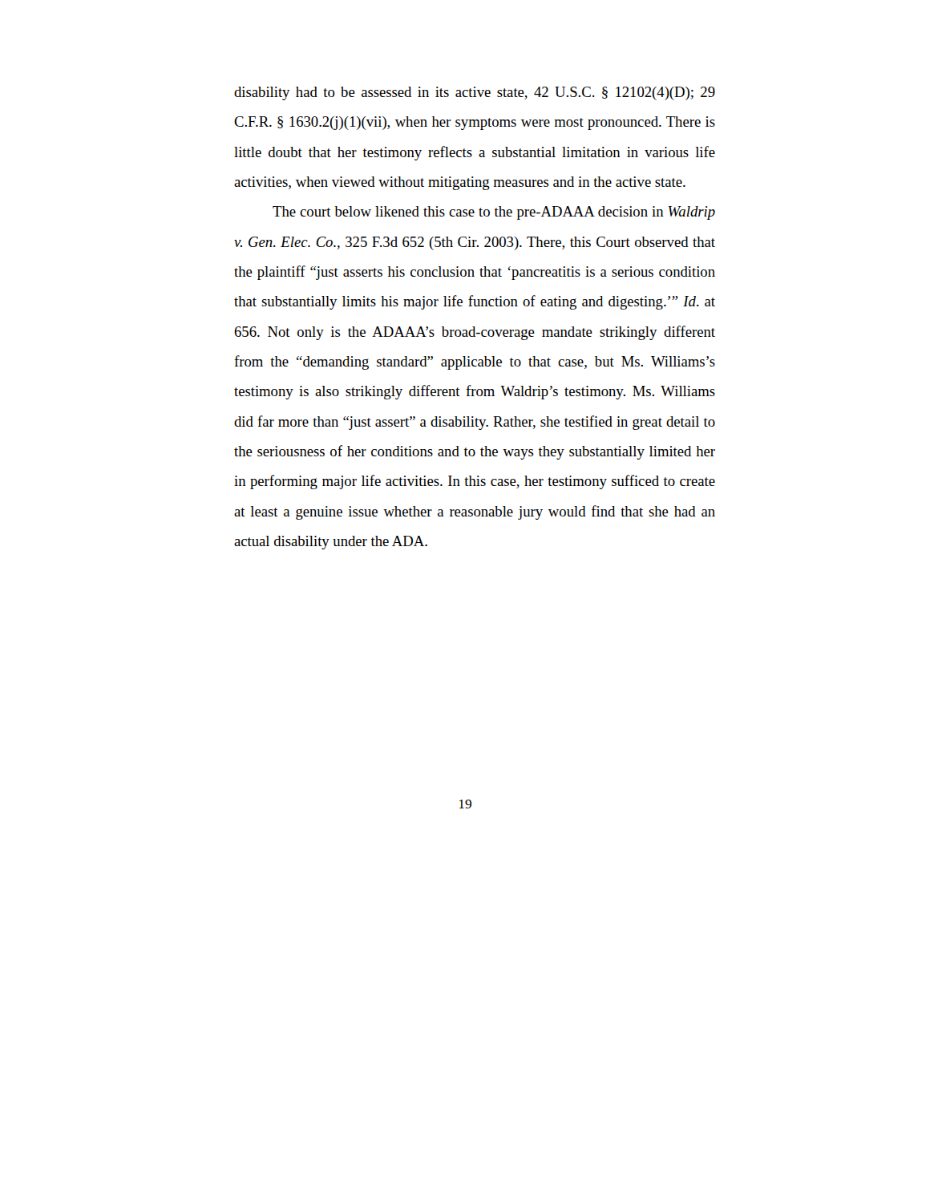disability had to be assessed in its active state, 42 U.S.C. § 12102(4)(D); 29 C.F.R. § 1630.2(j)(1)(vii), when her symptoms were most pronounced. There is little doubt that her testimony reflects a substantial limitation in various life activities, when viewed without mitigating measures and in the active state.
The court below likened this case to the pre-ADAAA decision in Waldrip v. Gen. Elec. Co., 325 F.3d 652 (5th Cir. 2003). There, this Court observed that the plaintiff “just asserts his conclusion that ‘pancreatitis is a serious condition that substantially limits his major life function of eating and digesting.’” Id. at 656. Not only is the ADAAA’s broad-coverage mandate strikingly different from the “demanding standard” applicable to that case, but Ms. Williams’s testimony is also strikingly different from Waldrip’s testimony. Ms. Williams did far more than “just assert” a disability. Rather, she testified in great detail to the seriousness of her conditions and to the ways they substantially limited her in performing major life activities. In this case, her testimony sufficed to create at least a genuine issue whether a reasonable jury would find that she had an actual disability under the ADA.
19